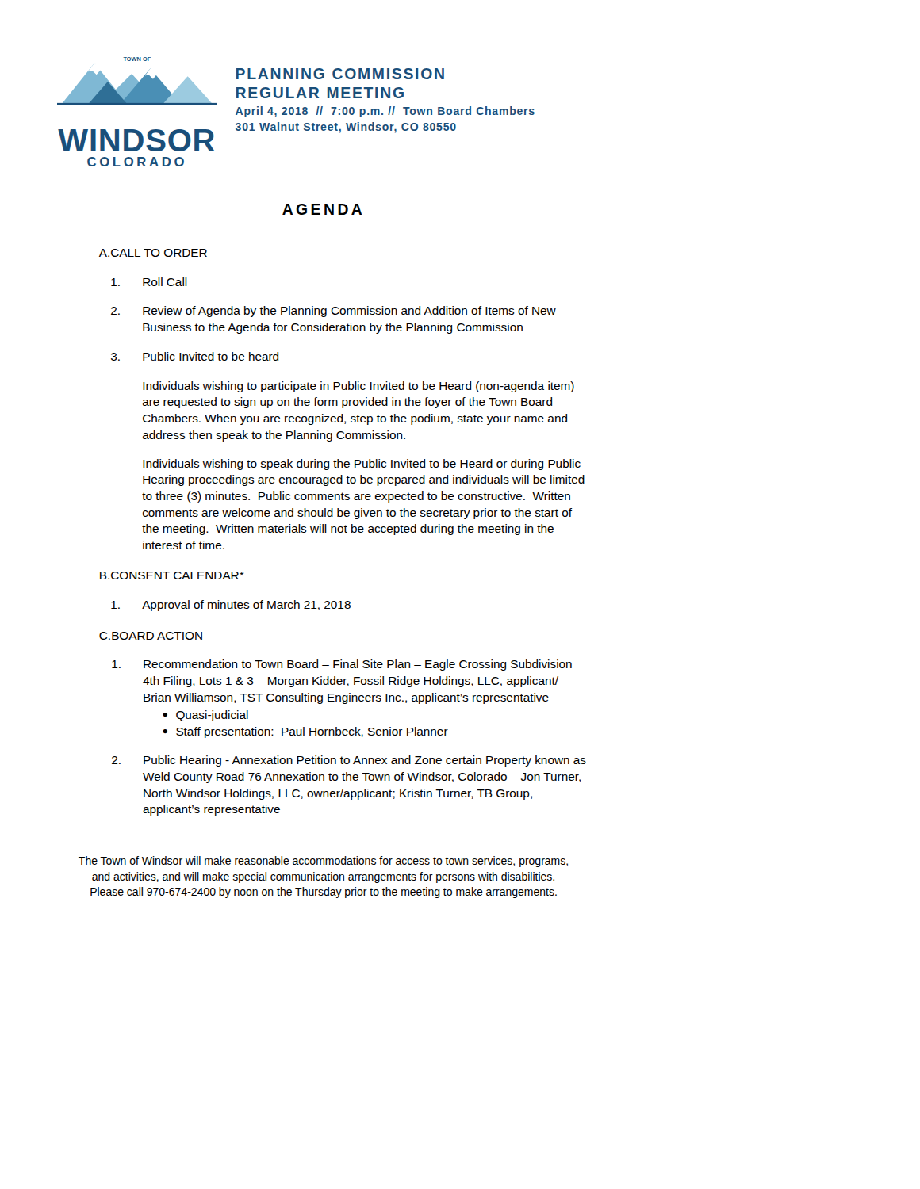TOWN OF
WINDSOR
COLORADO
PLANNING COMMISSION
REGULAR MEETING
April 4, 2018 // 7:00 p.m. // Town Board Chambers
301 Walnut Street, Windsor, CO 80550
AGENDA
A.
CALL TO ORDER
1.
Roll Call
2.
Review of Agenda by the Planning Commission and Addition of Items of New Business to the Agenda for Consideration by the Planning Commission
3.
Public Invited to be heard
Individuals wishing to participate in Public Invited to be Heard (non-agenda item) are requested to sign up on the form provided in the foyer of the Town Board Chambers. When you are recognized, step to the podium, state your name and address then speak to the Planning Commission.
Individuals wishing to speak during the Public Invited to be Heard or during Public Hearing proceedings are encouraged to be prepared and individuals will be limited to three (3) minutes. Public comments are expected to be constructive. Written comments are welcome and should be given to the secretary prior to the start of the meeting. Written materials will not be accepted during the meeting in the interest of time.
B.
CONSENT CALENDAR*
1.
Approval of minutes of March 21, 2018
C.
BOARD ACTION
1.
Recommendation to Town Board – Final Site Plan – Eagle Crossing Subdivision 4th Filing, Lots 1 & 3 – Morgan Kidder, Fossil Ridge Holdings, LLC, applicant/ Brian Williamson, TST Consulting Engineers Inc., applicant’s representative
Quasi-judicial
Staff presentation: Paul Hornbeck, Senior Planner
2.
Public Hearing - Annexation Petition to Annex and Zone certain Property known as Weld County Road 76 Annexation to the Town of Windsor, Colorado – Jon Turner, North Windsor Holdings, LLC, owner/applicant; Kristin Turner, TB Group, applicant’s representative
The Town of Windsor will make reasonable accommodations for access to town services, programs,
and activities, and will make special communication arrangements for persons with disabilities.
Please call 970-674-2400 by noon on the Thursday prior to the meeting to make arrangements.